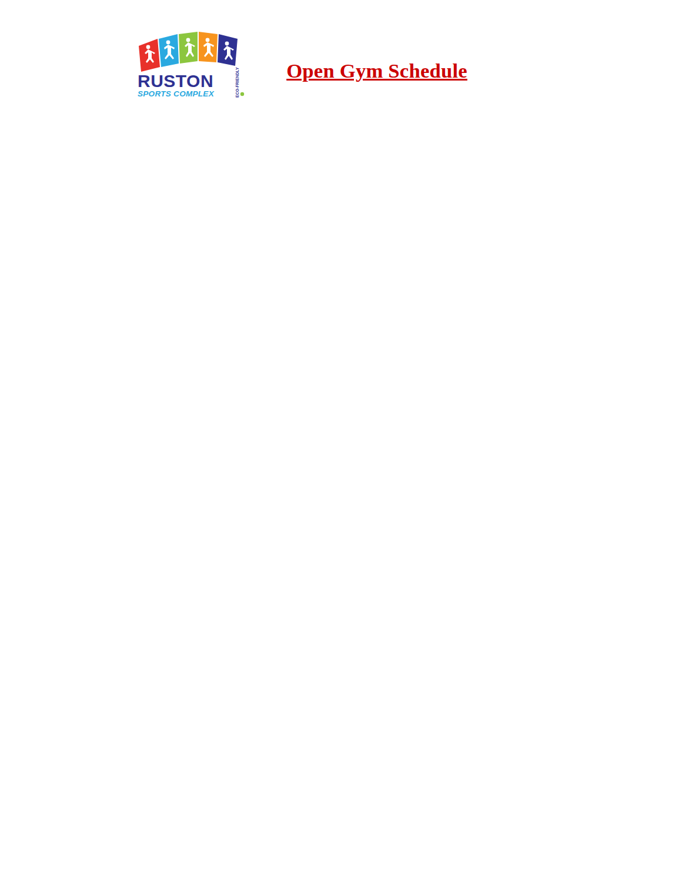RUSTON SPORTS COMPLEX ECO-FRIENDLY
Open Gym Schedule